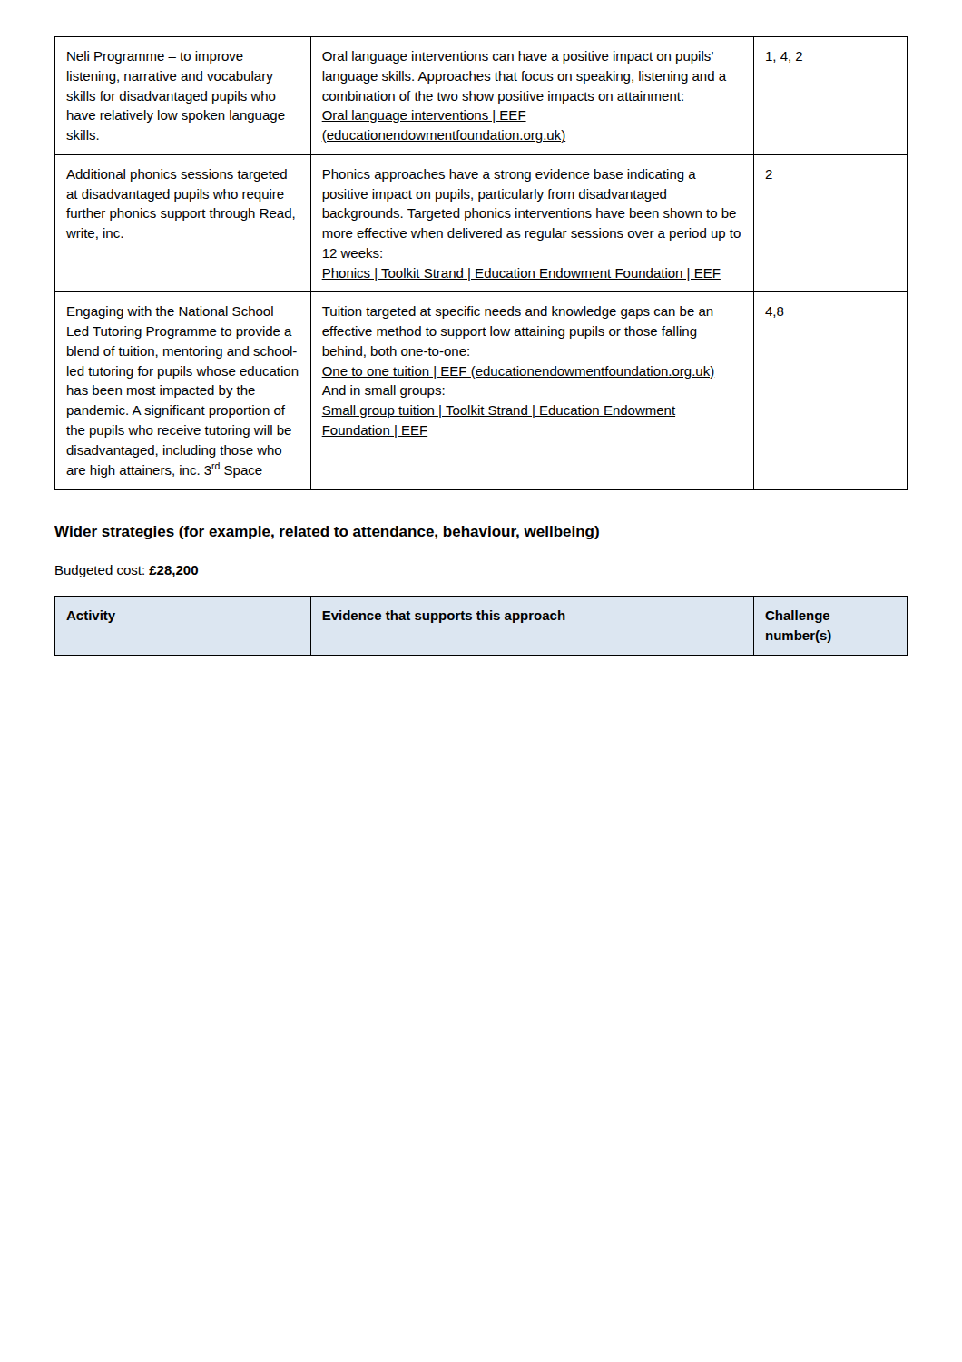| Neli Programme – to improve listening, narrative and vocabulary skills for disadvantaged pupils who have relatively low spoken language skills. | Oral language interventions can have a positive impact on pupils’ language skills. Approaches that focus on speaking, listening and a combination of the two show positive impacts on attainment: Oral language interventions / EEF (educationendowmentfoundation.org.uk) | 1, 4, 2 |
| Additional phonics sessions targeted at disadvantaged pupils who require further phonics support through Read, write, inc. | Phonics approaches have a strong evidence base indicating a positive impact on pupils, particularly from disadvantaged backgrounds. Targeted phonics interventions have been shown to be more effective when delivered as regular sessions over a period up to 12 weeks: Phonics / Toolkit Strand / Education Endowment Foundation / EEF | 2 |
| Engaging with the National School Led Tutoring Programme to provide a blend of tuition, mentoring and school-led tutoring for pupils whose education has been most impacted by the pandemic. A significant proportion of the pupils who receive tutoring will be disadvantaged, including those who are high attainers, inc. 3 rd Space | Tuition targeted at specific needs and knowledge gaps can be an effective method to support low attaining pupils or those falling behind, both one-to-one: One to one tuition / EEF (educationendowmentfoundation.org.uk) And in small groups: Small group tuition / Toolkit Strand / Education Endowment Foundation / EEF | 4,8 |
Wider strategies (for example, related to attendance, behaviour, wellbeing)
Budgeted cost: £28,200
| Activity | Evidence that supports this approach | Challenge number(s) |
| --- | --- | --- |